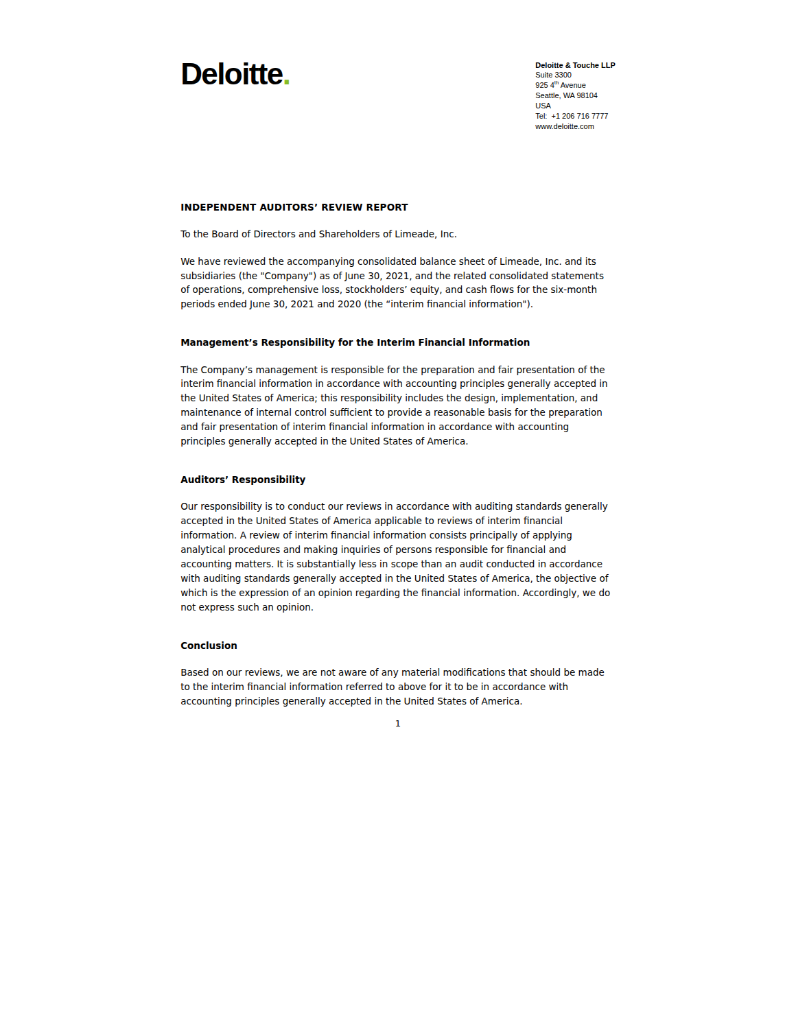Deloitte.
Deloitte & Touche LLP
Suite 3300
925 4th Avenue
Seattle, WA 98104
USA
Tel: +1 206 716 7777
www.deloitte.com
INDEPENDENT AUDITORS’ REVIEW REPORT
To the Board of Directors and Shareholders of Limeade, Inc.
We have reviewed the accompanying consolidated balance sheet of Limeade, Inc. and its subsidiaries (the "Company") as of June 30, 2021, and the related consolidated statements of operations, comprehensive loss, stockholders’ equity, and cash flows for the six-month periods ended June 30, 2021 and 2020 (the “interim financial information").
Management’s Responsibility for the Interim Financial Information
The Company’s management is responsible for the preparation and fair presentation of the interim financial information in accordance with accounting principles generally accepted in the United States of America; this responsibility includes the design, implementation, and maintenance of internal control sufficient to provide a reasonable basis for the preparation and fair presentation of interim financial information in accordance with accounting principles generally accepted in the United States of America.
Auditors’ Responsibility
Our responsibility is to conduct our reviews in accordance with auditing standards generally accepted in the United States of America applicable to reviews of interim financial information. A review of interim financial information consists principally of applying analytical procedures and making inquiries of persons responsible for financial and accounting matters. It is substantially less in scope than an audit conducted in accordance with auditing standards generally accepted in the United States of America, the objective of which is the expression of an opinion regarding the financial information. Accordingly, we do not express such an opinion.
Conclusion
Based on our reviews, we are not aware of any material modifications that should be made to the interim financial information referred to above for it to be in accordance with accounting principles generally accepted in the United States of America.
1